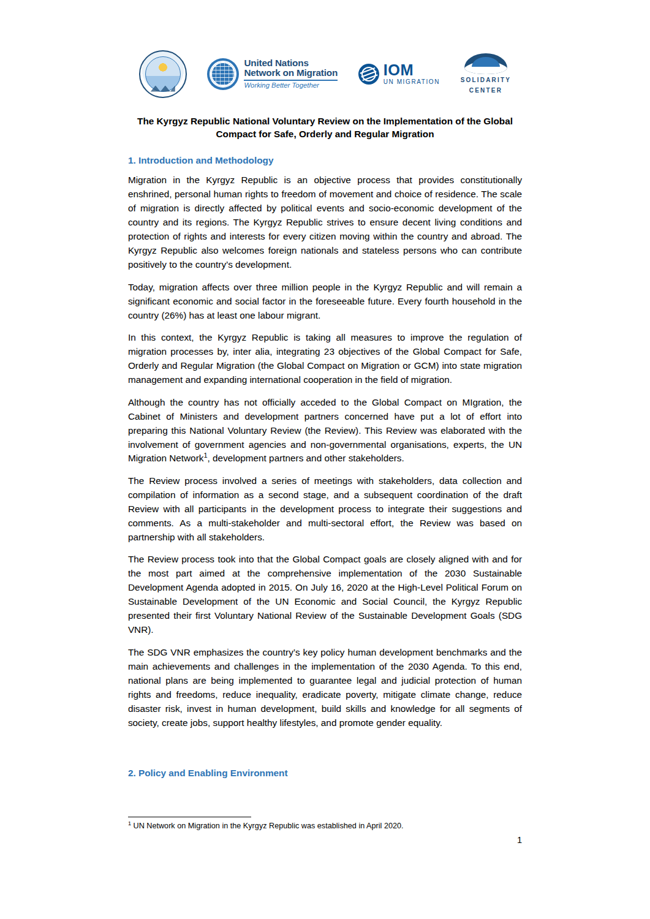United Nations
Network on Migration
Working Better Together
IOM
UN MIGRATION
SOLIDARITY
CENTER
The Kyrgyz Republic National Voluntary Review on the Implementation of the Global Compact for Safe, Orderly and Regular Migration
1. Introduction and Methodology
Migration in the Kyrgyz Republic is an objective process that provides constitutionally enshrined, personal human rights to freedom of movement and choice of residence. The scale of migration is directly affected by political events and socio-economic development of the country and its regions. The Kyrgyz Republic strives to ensure decent living conditions and protection of rights and interests for every citizen moving within the country and abroad. The Kyrgyz Republic also welcomes foreign nationals and stateless persons who can contribute positively to the country’s development.
Today, migration affects over three million people in the Kyrgyz Republic and will remain a significant economic and social factor in the foreseeable future. Every fourth household in the country (26%) has at least one labour migrant.
In this context, the Kyrgyz Republic is taking all measures to improve the regulation of migration processes by, inter alia, integrating 23 objectives of the Global Compact for Safe, Orderly and Regular Migration (the Global Compact on Migration or GCM) into state migration management and expanding international cooperation in the field of migration.
Although the country has not officially acceded to the Global Compact on MIgration, the Cabinet of Ministers and development partners concerned have put a lot of effort into preparing this National Voluntary Review (the Review). This Review was elaborated with the involvement of government agencies and non-governmental organisations, experts, the UN Migration Network1, development partners and other stakeholders.
The Review process involved a series of meetings with stakeholders, data collection and compilation of information as a second stage, and a subsequent coordination of the draft Review with all participants in the development process to integrate their suggestions and comments. As a multi-stakeholder and multi-sectoral effort, the Review was based on partnership with all stakeholders.
The Review process took into that the Global Compact goals are closely aligned with and for the most part aimed at the comprehensive implementation of the 2030 Sustainable Development Agenda adopted in 2015. On July 16, 2020 at the High-Level Political Forum on Sustainable Development of the UN Economic and Social Council, the Kyrgyz Republic presented their first Voluntary National Review of the Sustainable Development Goals (SDG VNR).
The SDG VNR emphasizes the country’s key policy human development benchmarks and the main achievements and challenges in the implementation of the 2030 Agenda. To this end, national plans are being implemented to guarantee legal and judicial protection of human rights and freedoms, reduce inequality, eradicate poverty, mitigate climate change, reduce disaster risk, invest in human development, build skills and knowledge for all segments of society, create jobs, support healthy lifestyles, and promote gender equality.
2. Policy and Enabling Environment
1 UN Network on Migration in the Kyrgyz Republic was established in April 2020.
1